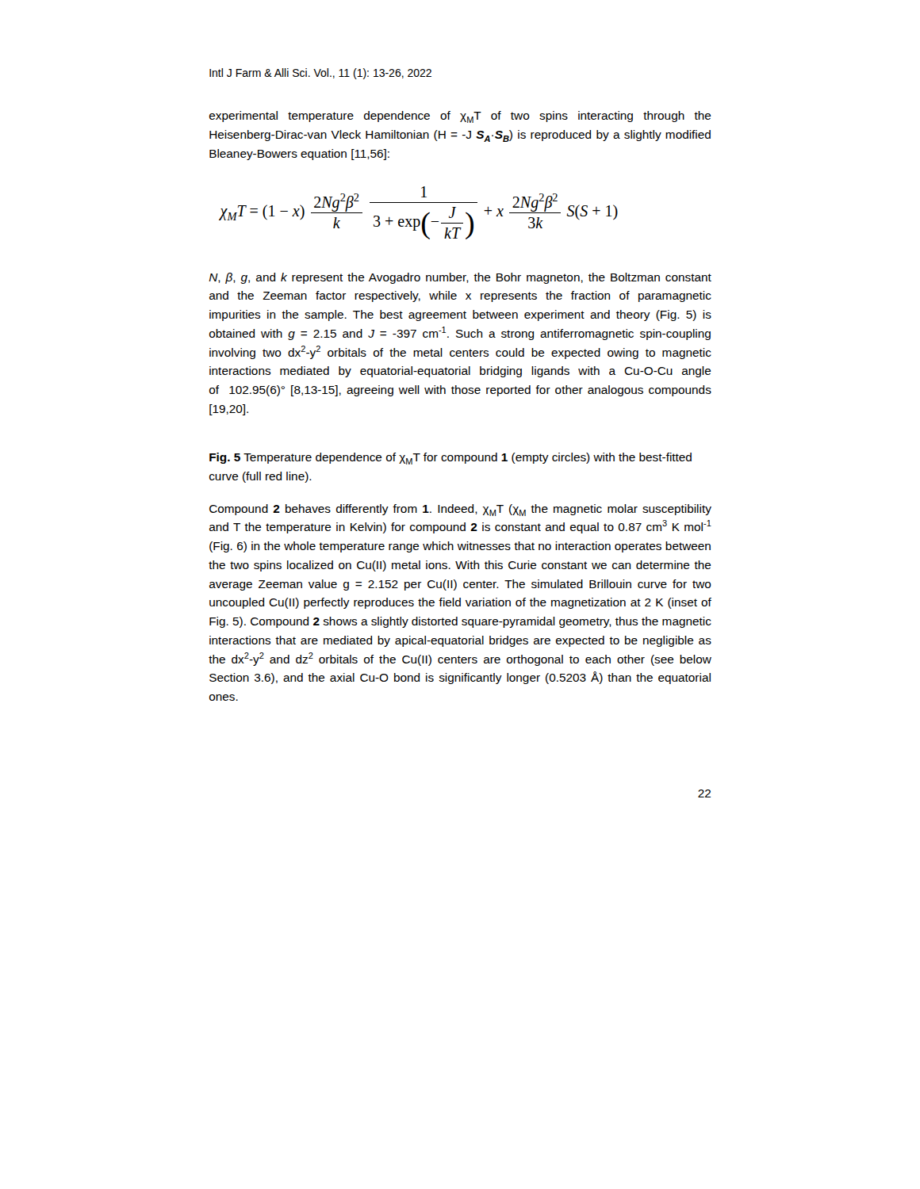Intl J Farm & Alli Sci. Vol., 11 (1): 13-26, 2022
experimental temperature dependence of χMT of two spins interacting through the Heisenberg-Dirac-van Vleck Hamiltonian (H = -J SA·SB) is reproduced by a slightly modified Bleaney-Bowers equation [11,56]:
χMT = (1 − x) 2Ng2β2 k 1 3 + exp(−JkT) + x 2Ng2β2 3k S(S + 1)
N, β, g, and k represent the Avogadro number, the Bohr magneton, the Boltzman constant and the Zeeman factor respectively, while x represents the fraction of paramagnetic impurities in the sample. The best agreement between experiment and theory (Fig. 5) is obtained with g = 2.15 and J = -397 cm-1. Such a strong antiferromagnetic spin-coupling involving two dx2-y2 orbitals of the metal centers could be expected owing to magnetic interactions mediated by equatorial-equatorial bridging ligands with a Cu-O-Cu angle of 102.95(6)° [8,13-15], agreeing well with those reported for other analogous compounds [19,20].
Fig. 5 Temperature dependence of χMT for compound 1 (empty circles) with the best-fitted curve (full red line).
Compound 2 behaves differently from 1. Indeed, χMT (χM the magnetic molar susceptibility and T the temperature in Kelvin) for compound 2 is constant and equal to 0.87 cm3 K mol-1 (Fig. 6) in the whole temperature range which witnesses that no interaction operates between the two spins localized on Cu(II) metal ions. With this Curie constant we can determine the average Zeeman value g = 2.152 per Cu(II) center. The simulated Brillouin curve for two uncoupled Cu(II) perfectly reproduces the field variation of the magnetization at 2 K (inset of Fig. 5). Compound 2 shows a slightly distorted square-pyramidal geometry, thus the magnetic interactions that are mediated by apical-equatorial bridges are expected to be negligible as the dx2-y2 and dz2 orbitals of the Cu(II) centers are orthogonal to each other (see below Section 3.6), and the axial Cu-O bond is significantly longer (0.5203 Å) than the equatorial ones.
22